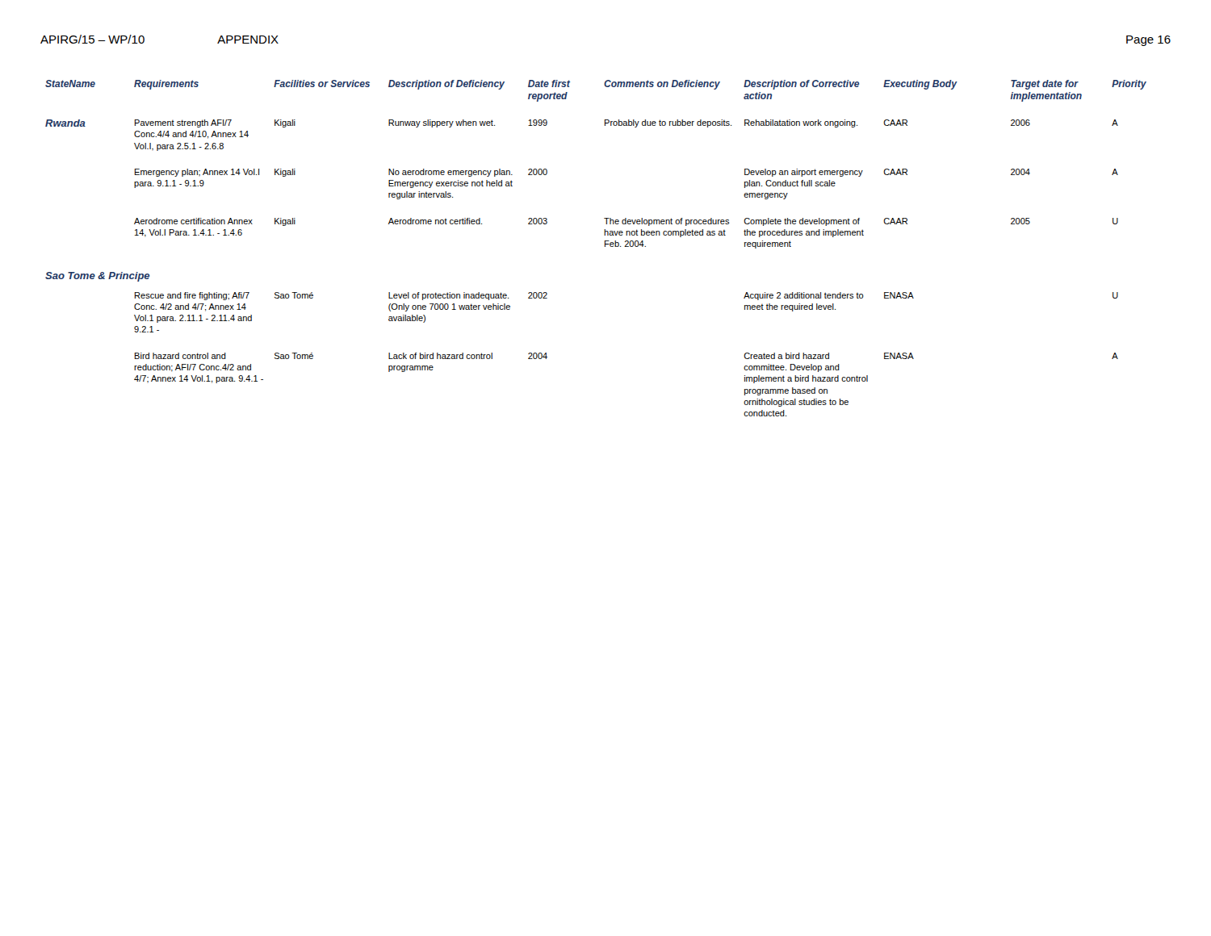APIRG/15 – WP/10
APPENDIX
Page 16
| StateName | Requirements | Facilities or Services | Description of Deficiency | Date first reported | Comments on Deficiency | Description of Corrective action | Executing Body | Target date for implementation | Priority |
| --- | --- | --- | --- | --- | --- | --- | --- | --- | --- |
| Rwanda | Pavement strength AFI/7 Conc.4/4 and 4/10, Annex 14 Vol.I, para 2.5.1 - 2.6.8 | Kigali | Runway slippery when wet. | 1999 | Probably due to rubber deposits. | Rehabilatation work ongoing. | CAAR | 2006 | A |
| | Emergency plan; Annex 14 Vol.I para. 9.1.1 - 9.1.9 | Kigali | No aerodrome emergency plan. Emergency exercise not held at regular intervals. | 2000 | | Develop an airport emergency plan. Conduct full scale emergency | CAAR | 2004 | A |
| | Aerodrome certification Annex 14, Vol.I Para. 1.4.1. - 1.4.6 | Kigali | Aerodrome not certified. | 2003 | The development of procedures have not been completed as at Feb. 2004. | Complete the development of the procedures and implement requirement | CAAR | 2005 | U |
| Sao Tome & Principe |
| | Rescue and fire fighting; Afi/7 Conc. 4/2 and 4/7; Annex 14 Vol.1 para. 2.11.1 - 2.11.4 and 9.2.1 - | Sao Tomé | Level of protection inadequate. (Only one 7000 1 water vehicle available) | 2002 | | Acquire 2 additional tenders to meet the required level. | ENASA | | U |
| | Bird hazard control and reduction; AFI/7 Conc.4/2 and 4/7; Annex 14 Vol.1, para. 9.4.1 - | Sao Tomé | Lack of bird hazard control programme | 2004 | | Created a bird hazard committee. Develop and implement a bird hazard control programme based on ornithological studies to be conducted. | ENASA | | A |